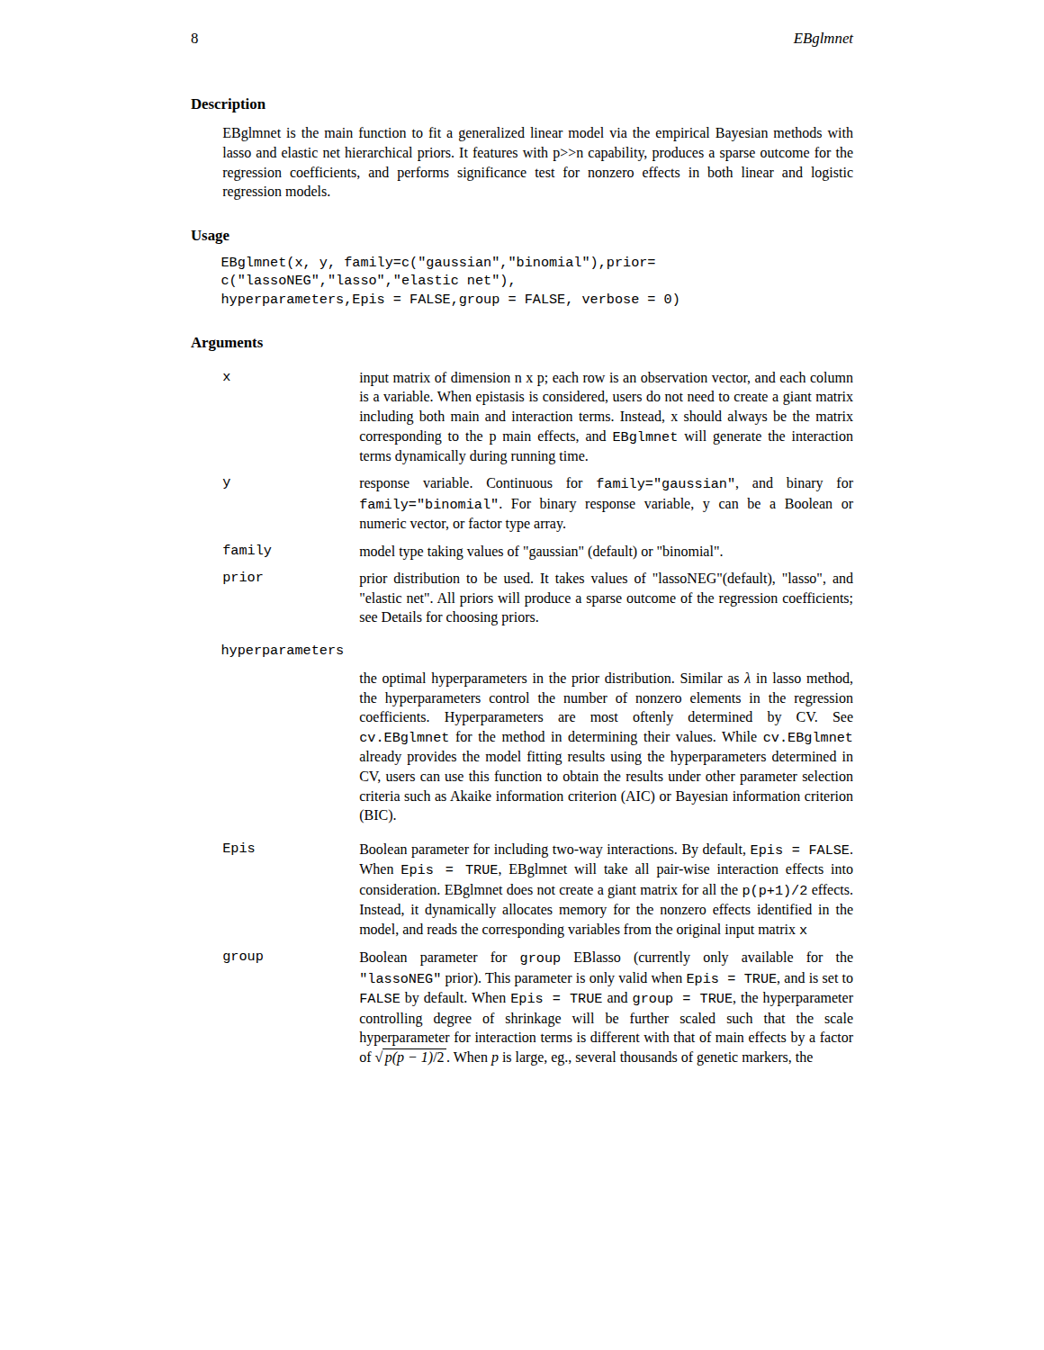8 EBglmnet
Description
EBglmnet is the main function to fit a generalized linear model via the empirical Bayesian methods with lasso and elastic net hierarchical priors. It features with p>>n capability, produces a sparse outcome for the regression coefficients, and performs significance test for nonzero effects in both linear and logistic regression models.
Usage
EBglmnet(x, y, family=c("gaussian","binomial"),prior= c("lassoNEG","lasso","elastic net"),
hyperparameters,Epis = FALSE,group = FALSE, verbose = 0)
Arguments
x
input matrix of dimension n x p; each row is an observation vector, and each column is a variable. When epistasis is considered, users do not need to create a giant matrix including both main and interaction terms. Instead, x should always be the matrix corresponding to the p main effects, and EBglmnet will generate the interaction terms dynamically during running time.
y
response variable. Continuous for family="gaussian", and binary for family="binomial". For binary response variable, y can be a Boolean or numeric vector, or factor type array.
family
model type taking values of "gaussian" (default) or "binomial".
prior
prior distribution to be used. It takes values of "lassoNEG"(default), "lasso", and "elastic net". All priors will produce a sparse outcome of the regression coefficients; see Details for choosing priors.
hyperparameters
the optimal hyperparameters in the prior distribution. Similar as λ in lasso method, the hyperparameters control the number of nonzero elements in the regression coefficients. Hyperparameters are most oftenly determined by CV. See cv.EBglmnet for the method in determining their values. While cv.EBglmnet already provides the model fitting results using the hyperparameters determined in CV, users can use this function to obtain the results under other parameter selection criteria such as Akaike information criterion (AIC) or Bayesian information criterion (BIC).
Epis
Boolean parameter for including two-way interactions. By default, Epis = FALSE. When Epis = TRUE, EBglmnet will take all pair-wise interaction effects into consideration. EBglmnet does not create a giant matrix for all the p(p+1)/2 effects. Instead, it dynamically allocates memory for the nonzero effects identified in the model, and reads the corresponding variables from the original input matrix x
group
Boolean parameter for group EBlasso (currently only available for the "lassoNEG" prior). This parameter is only valid when Epis = TRUE, and is set to FALSE by default. When Epis = TRUE and group = TRUE, the hyperparameter controlling degree of shrinkage will be further scaled such that the scale hyperparameter for interaction terms is different with that of main effects by a factor of √p(p − 1)/2. When p is large, eg., several thousands of genetic markers, the